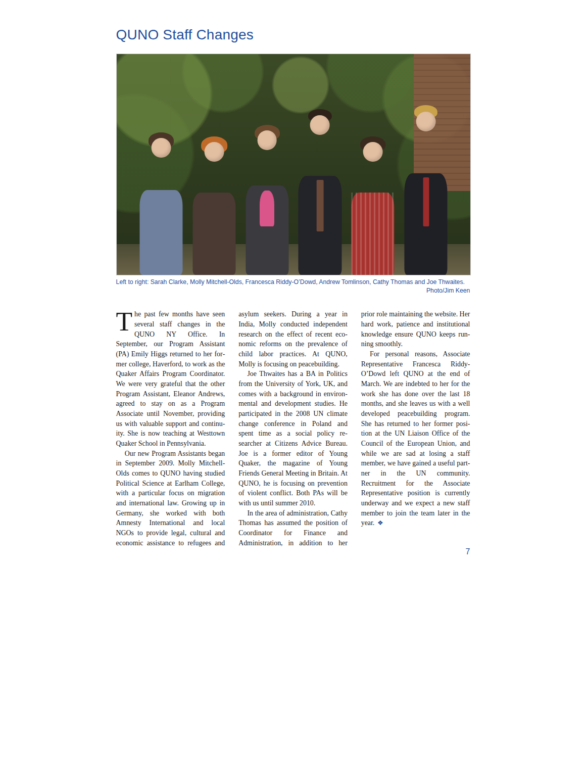QUNO Staff Changes
Left to right: Sarah Clarke, Molly Mitchell-Olds, Francesca Riddy-O’Dowd, Andrew Tomlinson, Cathy Thomas and Joe Thwaites. Photo/Jim Keen
The past few months have seen several staff changes in the QUNO NY Office. In September, our Program Assistant (PA) Emily Higgs returned to her former college, Haverford, to work as the Quaker Affairs Program Coordinator. We were very grateful that the other Program Assistant, Eleanor Andrews, agreed to stay on as a Program Associate until November, providing us with valuable support and continuity. She is now teaching at Westtown Quaker School in Pennsylvania.
Our new Program Assistants began in September 2009. Molly Mitchell-Olds comes to QUNO having studied Political Science at Earlham College, with a particular focus on migration and international law. Growing up in Germany, she worked with both Amnesty International and local NGOs to provide legal, cultural and economic assistance to refugees and asylum seekers. During a year in India, Molly conducted independent research on the effect of recent economic reforms on the prevalence of child labor practices. At QUNO, Molly is focusing on peacebuilding.
Joe Thwaites has a BA in Politics from the University of York, UK, and comes with a background in environmental and development studies. He participated in the 2008 UN climate change conference in Poland and spent time as a social policy researcher at Citizens Advice Bureau. Joe is a former editor of Young Quaker, the magazine of Young Friends General Meeting in Britain. At QUNO, he is focusing on prevention of violent conflict. Both PAs will be with us until summer 2010.
In the area of administration, Cathy Thomas has assumed the position of Coordinator for Finance and Administration, in addition to her prior role maintaining the website. Her hard work, patience and institutional knowledge ensure QUNO keeps running smoothly.
For personal reasons, Associate Representative Francesca Riddy-O’Dowd left QUNO at the end of March. We are indebted to her for the work she has done over the last 18 months, and she leaves us with a well developed peacebuilding program. She has returned to her former position at the UN Liaison Office of the Council of the European Union, and while we are sad at losing a staff member, we have gained a useful partner in the UN community. Recruitment for the Associate Representative position is currently underway and we expect a new staff member to join the team later in the year. ❖
7